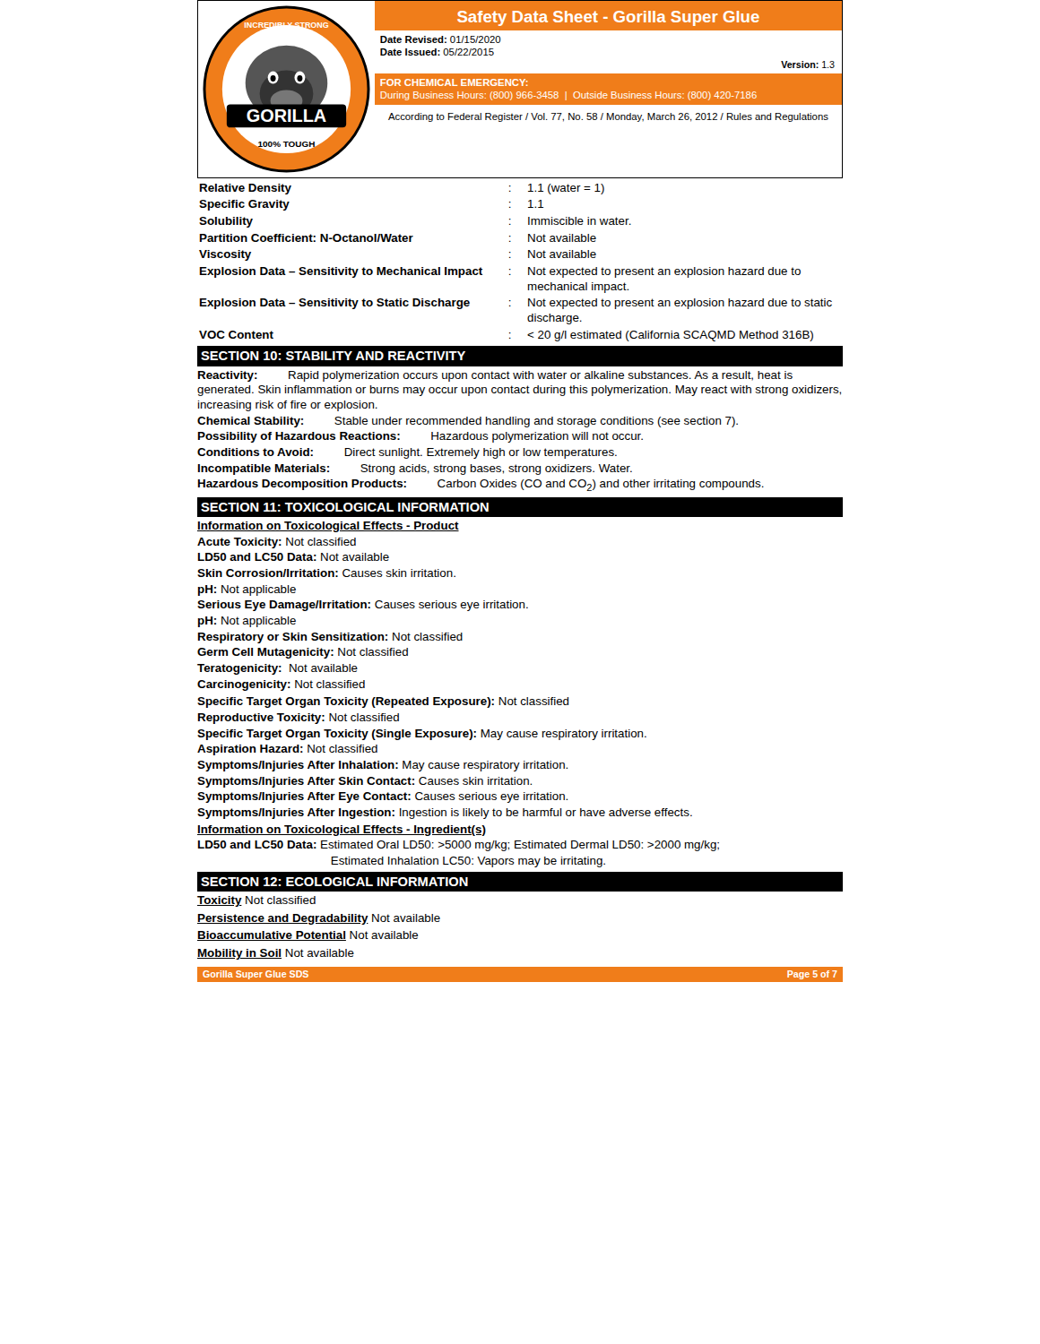Safety Data Sheet - Gorilla Super Glue
Date Revised: 01/15/2020
Date Issued: 05/22/2015
Version: 1.3
FOR CHEMICAL EMERGENCY:
During Business Hours: (800) 966-3458 | Outside Business Hours: (800) 420-7186
According to Federal Register / Vol. 77, No. 58 / Monday, March 26, 2012 / Rules and Regulations
| Relative Density | : | 1.1 (water = 1) |
| Specific Gravity | : | 1.1 |
| Solubility | : | Immiscible in water. |
| Partition Coefficient: N-Octanol/Water | : | Not available |
| Viscosity | : | Not available |
| Explosion Data – Sensitivity to Mechanical Impact | : | Not expected to present an explosion hazard due to mechanical impact. |
| Explosion Data – Sensitivity to Static Discharge | : | Not expected to present an explosion hazard due to static discharge. |
| VOC Content | : | < 20 g/l estimated (California SCAQMD Method 316B) |
SECTION 10: STABILITY AND REACTIVITY
Reactivity: Rapid polymerization occurs upon contact with water or alkaline substances. As a result, heat is generated. Skin inflammation or burns may occur upon contact during this polymerization. May react with strong oxidizers, increasing risk of fire or explosion.
Chemical Stability: Stable under recommended handling and storage conditions (see section 7).
Possibility of Hazardous Reactions: Hazardous polymerization will not occur.
Conditions to Avoid: Direct sunlight. Extremely high or low temperatures.
Incompatible Materials: Strong acids, strong bases, strong oxidizers. Water.
Hazardous Decomposition Products: Carbon Oxides (CO and CO2) and other irritating compounds.
SECTION 11: TOXICOLOGICAL INFORMATION
Information on Toxicological Effects - Product
Acute Toxicity: Not classified
LD50 and LC50 Data: Not available
Skin Corrosion/Irritation: Causes skin irritation.
pH: Not applicable
Serious Eye Damage/Irritation: Causes serious eye irritation.
pH: Not applicable
Respiratory or Skin Sensitization: Not classified
Germ Cell Mutagenicity: Not classified
Teratogenicity: Not available
Carcinogenicity: Not classified
Specific Target Organ Toxicity (Repeated Exposure): Not classified
Reproductive Toxicity: Not classified
Specific Target Organ Toxicity (Single Exposure): May cause respiratory irritation.
Aspiration Hazard: Not classified
Symptoms/Injuries After Inhalation: May cause respiratory irritation.
Symptoms/Injuries After Skin Contact: Causes skin irritation.
Symptoms/Injuries After Eye Contact: Causes serious eye irritation.
Symptoms/Injuries After Ingestion: Ingestion is likely to be harmful or have adverse effects.
Information on Toxicological Effects - Ingredient(s)
LD50 and LC50 Data: Estimated Oral LD50: >5000 mg/kg; Estimated Dermal LD50: >2000 mg/kg;
Estimated Inhalation LC50: Vapors may be irritating.
SECTION 12: ECOLOGICAL INFORMATION
Toxicity Not classified
Persistence and Degradability Not available
Bioaccumulative Potential Not available
Mobility in Soil Not available
Gorilla Super Glue SDS Page 5 of 7